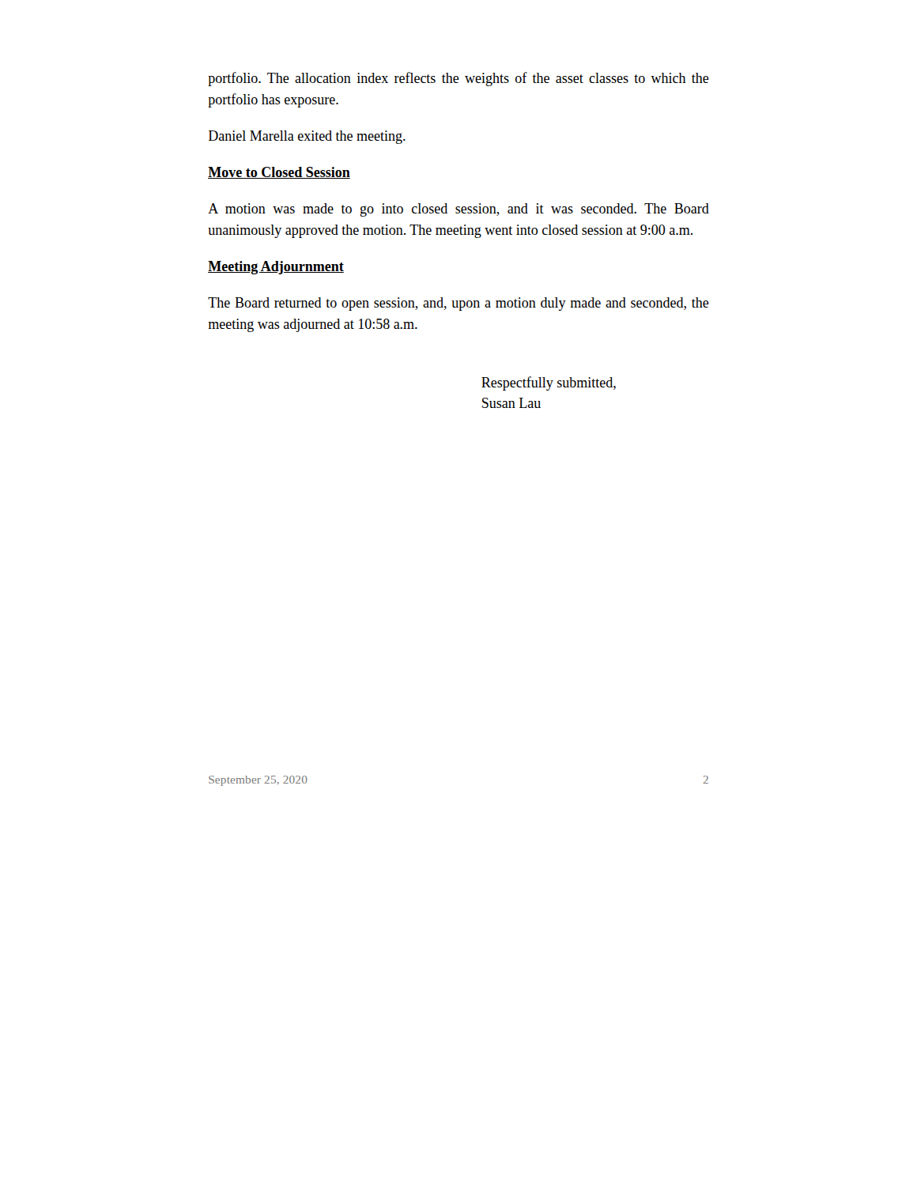portfolio. The allocation index reflects the weights of the asset classes to which the portfolio has exposure.
Daniel Marella exited the meeting.
Move to Closed Session
A motion was made to go into closed session, and it was seconded. The Board unanimously approved the motion. The meeting went into closed session at 9:00 a.m.
Meeting Adjournment
The Board returned to open session, and, upon a motion duly made and seconded, the meeting was adjourned at 10:58 a.m.
Respectfully submitted,
Susan Lau
September 25, 2020 2